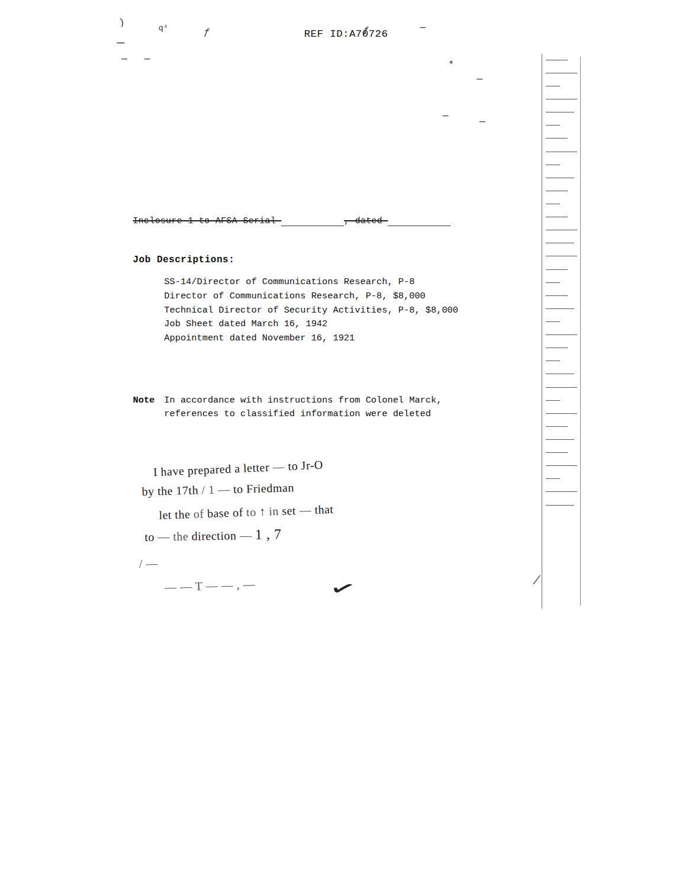— ) q⁴ ƒ ƒ — — — * — — —
REF ID:A70726
Inclosure 1 to AFSA Serial , dated
Job Descriptions:
SS-14/Director of Communications Research, P-8
Director of Communications Research, P-8, $8,000
Technical Director of Security Activities, P-8, $8,000
Job Sheet dated March 16, 1942
Appointment dated November 16, 1921
Note In accordance with instructions from Colonel Marck, references to classified information were deleted
I have prepared a letter — to Jr-O by the 17th / 1 — to Friedman let the of base of to ↑ in set — that to — the direction — 1 , 7 / — — — T — — , — ✓ /